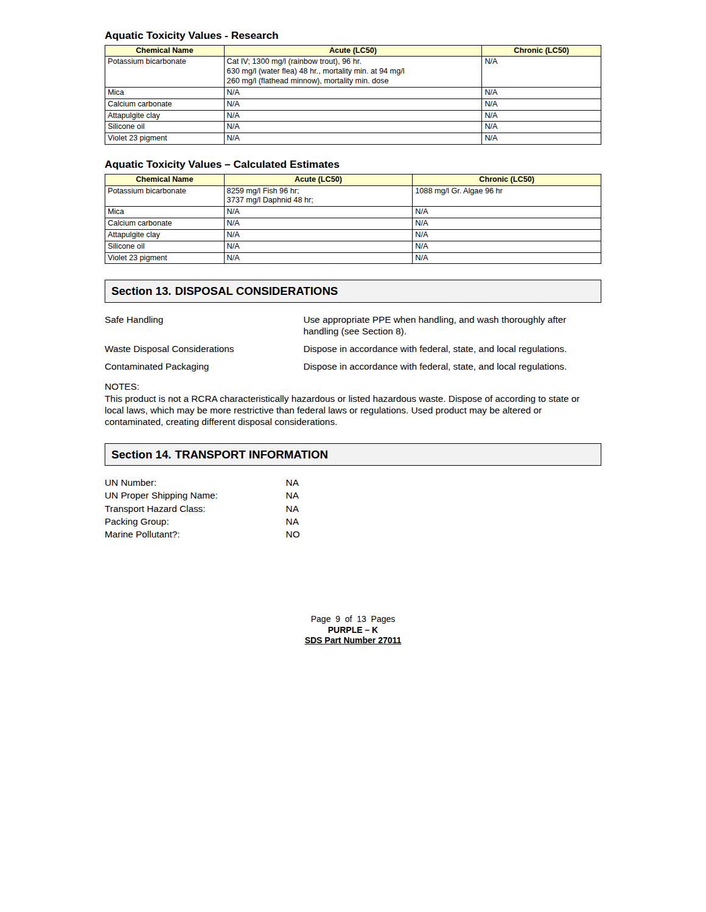Aquatic Toxicity Values - Research
| Chemical Name | Acute (LC50) | Chronic (LC50) |
| --- | --- | --- |
| Potassium bicarbonate | Cat IV; 1300 mg/l (rainbow trout), 96 hr. 630 mg/l (water flea) 48 hr., mortality min. at 94 mg/l 260 mg/l (flathead minnow), mortality min. dose | N/A |
| Mica | N/A | N/A |
| Calcium carbonate | N/A | N/A |
| Attapulgite clay | N/A | N/A |
| Silicone oil | N/A | N/A |
| Violet 23 pigment | N/A | N/A |
Aquatic Toxicity Values – Calculated Estimates
| Chemical Name | Acute (LC50) | Chronic (LC50) |
| --- | --- | --- |
| Potassium bicarbonate | 8259 mg/l Fish 96 hr; 3737 mg/l Daphnid 48 hr; | 1088 mg/l Gr. Algae 96 hr |
| Mica | N/A | N/A |
| Calcium carbonate | N/A | N/A |
| Attapulgite clay | N/A | N/A |
| Silicone oil | N/A | N/A |
| Violet 23 pigment | N/A | N/A |
Section 13. DISPOSAL CONSIDERATIONS
| Safe Handling | Use appropriate PPE when handling, and wash thoroughly after handling (see Section 8). |
| Waste Disposal Considerations | Dispose in accordance with federal, state, and local regulations. |
| Contaminated Packaging | Dispose in accordance with federal, state, and local regulations. |
NOTES:
This product is not a RCRA characteristically hazardous or listed hazardous waste. Dispose of according to state or local laws, which may be more restrictive than federal laws or regulations. Used product may be altered or contaminated, creating different disposal considerations.
Section 14. TRANSPORT INFORMATION
| UN Number: | NA |
| UN Proper Shipping Name: | NA |
| Transport Hazard Class: | NA |
| Packing Group: | NA |
| Marine Pollutant?: | NO |
Page 9 of 13 Pages
PURPLE – K
SDS Part Number 27011